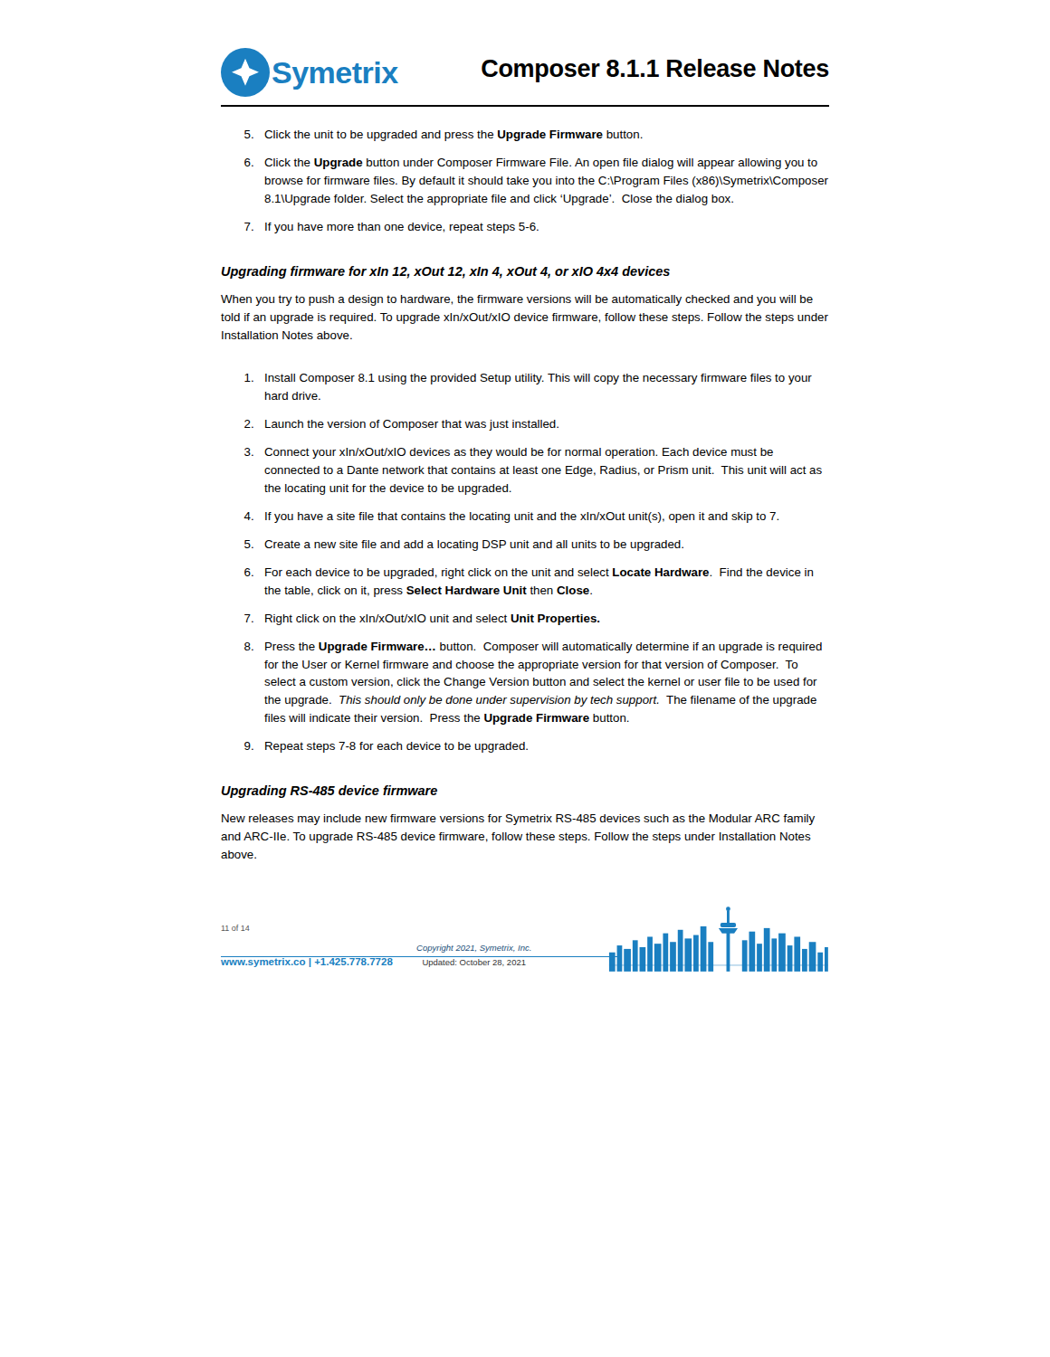Symetrix
Composer 8.1.1 Release Notes
Click the unit to be upgraded and press the Upgrade Firmware button.
Click the Upgrade button under Composer Firmware File. An open file dialog will appear allowing you to browse for firmware files. By default it should take you into the C:\Program Files (x86)\Symetrix\Composer 8.1\Upgrade folder. Select the appropriate file and click ‘Upgrade’. Close the dialog box.
If you have more than one device, repeat steps 5-6.
Upgrading firmware for xIn 12, xOut 12, xIn 4, xOut 4, or xIO 4x4 devices
When you try to push a design to hardware, the firmware versions will be automatically checked and you will be told if an upgrade is required. To upgrade xIn/xOut/xIO device firmware, follow these steps. Follow the steps under Installation Notes above.
Install Composer 8.1 using the provided Setup utility. This will copy the necessary firmware files to your hard drive.
Launch the version of Composer that was just installed.
Connect your xIn/xOut/xIO devices as they would be for normal operation. Each device must be connected to a Dante network that contains at least one Edge, Radius, or Prism unit. This unit will act as the locating unit for the device to be upgraded.
If you have a site file that contains the locating unit and the xIn/xOut unit(s), open it and skip to 7.
Create a new site file and add a locating DSP unit and all units to be upgraded.
For each device to be upgraded, right click on the unit and select Locate Hardware. Find the device in the table, click on it, press Select Hardware Unit then Close.
Right click on the xIn/xOut/xIO unit and select Unit Properties.
Press the Upgrade Firmware… button. Composer will automatically determine if an upgrade is required for the User or Kernel firmware and choose the appropriate version for that version of Composer. To select a custom version, click the Change Version button and select the kernel or user file to be used for the upgrade. This should only be done under supervision by tech support. The filename of the upgrade files will indicate their version. Press the Upgrade Firmware button.
Repeat steps 7-8 for each device to be upgraded.
Upgrading RS-485 device firmware
New releases may include new firmware versions for Symetrix RS-485 devices such as the Modular ARC family and ARC-IIe. To upgrade RS-485 device firmware, follow these steps. Follow the steps under Installation Notes above.
11 of 14
www.symetrix.co | +1.425.778.7728
Copyright 2021, Symetrix, Inc.
Updated: October 28, 2021